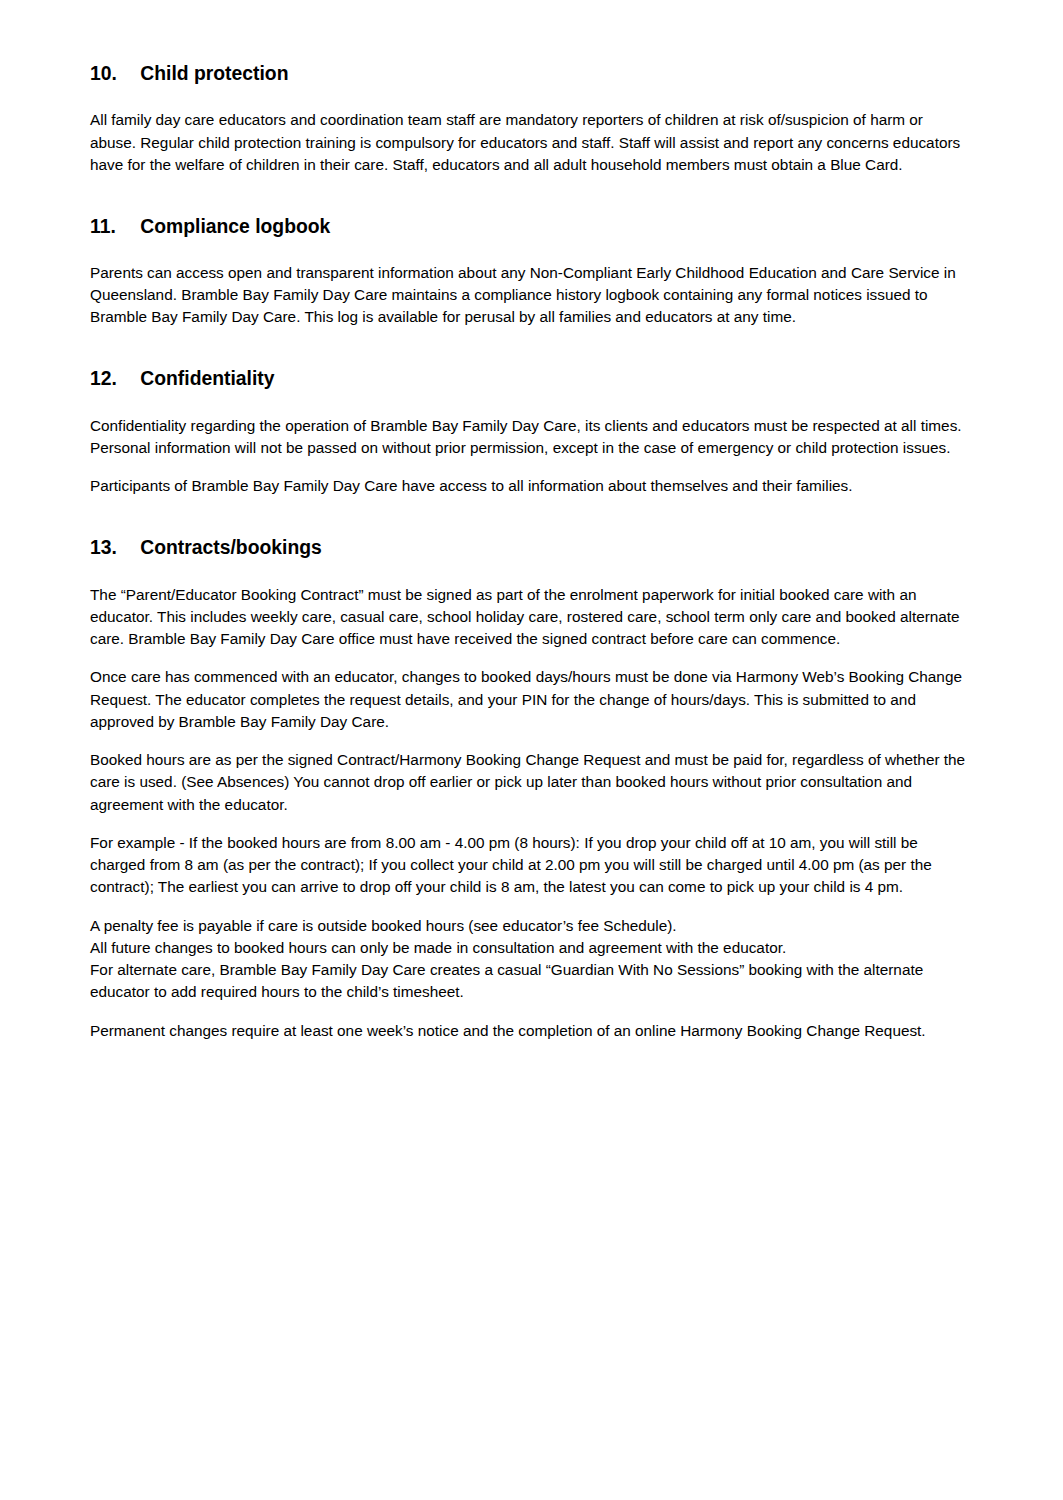10. Child protection
All family day care educators and coordination team staff are mandatory reporters of children at risk of/suspicion of harm or abuse. Regular child protection training is compulsory for educators and staff. Staff will assist and report any concerns educators have for the welfare of children in their care. Staff, educators and all adult household members must obtain a Blue Card.
11. Compliance logbook
Parents can access open and transparent information about any Non-Compliant Early Childhood Education and Care Service in Queensland. Bramble Bay Family Day Care maintains a compliance history logbook containing any formal notices issued to Bramble Bay Family Day Care. This log is available for perusal by all families and educators at any time.
12. Confidentiality
Confidentiality regarding the operation of Bramble Bay Family Day Care, its clients and educators must be respected at all times. Personal information will not be passed on without prior permission, except in the case of emergency or child protection issues.
Participants of Bramble Bay Family Day Care have access to all information about themselves and their families.
13. Contracts/bookings
The “Parent/Educator Booking Contract” must be signed as part of the enrolment paperwork for initial booked care with an educator. This includes weekly care, casual care, school holiday care, rostered care, school term only care and booked alternate care. Bramble Bay Family Day Care office must have received the signed contract before care can commence.
Once care has commenced with an educator, changes to booked days/hours must be done via Harmony Web’s Booking Change Request. The educator completes the request details, and your PIN for the change of hours/days. This is submitted to and approved by Bramble Bay Family Day Care.
Booked hours are as per the signed Contract/Harmony Booking Change Request and must be paid for, regardless of whether the care is used. (See Absences) You cannot drop off earlier or pick up later than booked hours without prior consultation and agreement with the educator.
For example - If the booked hours are from 8.00 am - 4.00 pm (8 hours): If you drop your child off at 10 am, you will still be charged from 8 am (as per the contract); If you collect your child at 2.00 pm you will still be charged until 4.00 pm (as per the contract); The earliest you can arrive to drop off your child is 8 am, the latest you can come to pick up your child is 4 pm.
A penalty fee is payable if care is outside booked hours (see educator’s fee Schedule).
All future changes to booked hours can only be made in consultation and agreement with the educator.
For alternate care, Bramble Bay Family Day Care creates a casual “Guardian With No Sessions” booking with the alternate educator to add required hours to the child’s timesheet.
Permanent changes require at least one week’s notice and the completion of an online Harmony Booking Change Request.